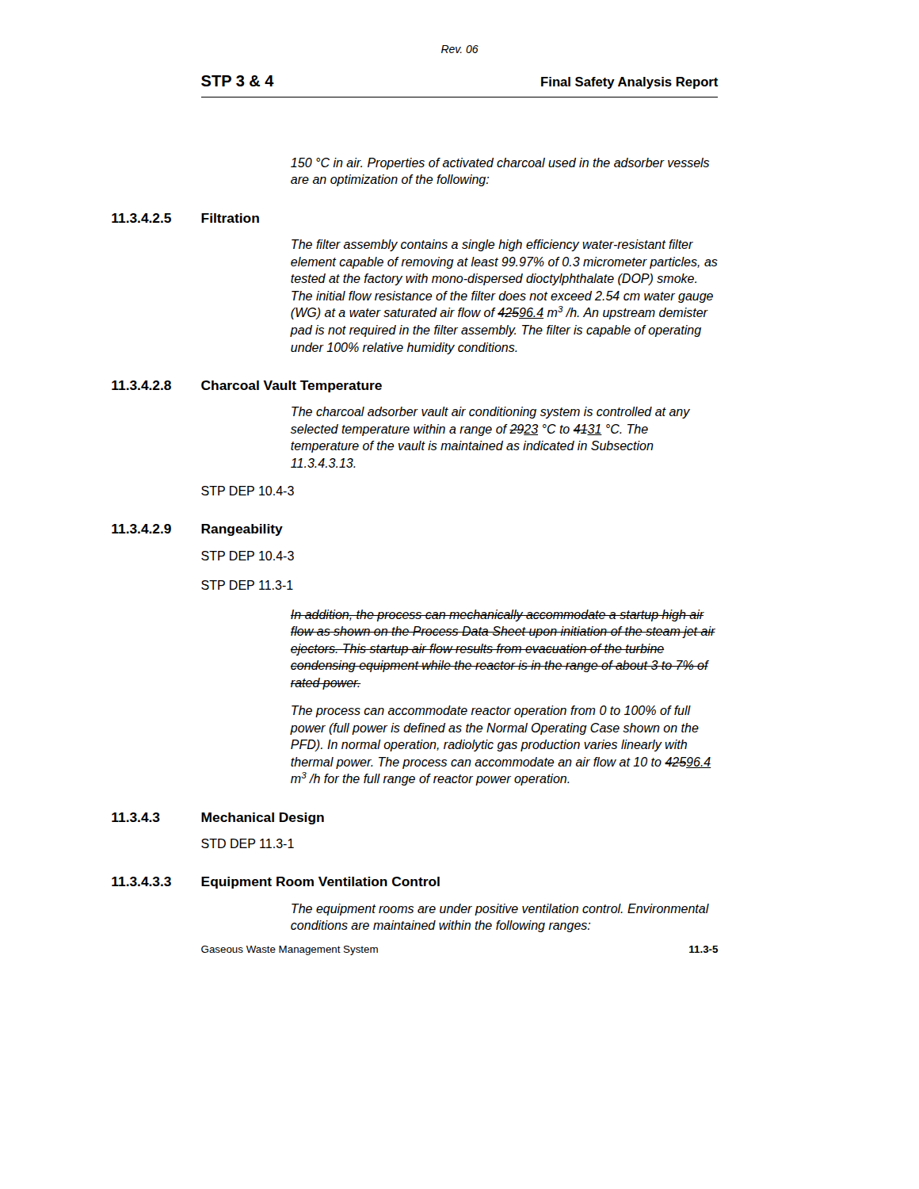Rev. 06
STP 3 & 4
Final Safety Analysis Report
150 °C in air. Properties of activated charcoal used in the adsorber vessels are an optimization of the following:
11.3.4.2.5 Filtration
The filter assembly contains a single high efficiency water-resistant filter element capable of removing at least 99.97% of 0.3 micrometer particles, as tested at the factory with mono-dispersed dioctylphthalate (DOP) smoke. The initial flow resistance of the filter does not exceed 2.54 cm water gauge (WG) at a water saturated air flow of 42596.4 m3 /h. An upstream demister pad is not required in the filter assembly. The filter is capable of operating under 100% relative humidity conditions.
11.3.4.2.8 Charcoal Vault Temperature
The charcoal adsorber vault air conditioning system is controlled at any selected temperature within a range of 2923 °C to 4131 °C. The temperature of the vault is maintained as indicated in Subsection 11.3.4.3.13.
STP DEP 10.4-3
11.3.4.2.9 Rangeability
STP DEP 10.4-3
STP DEP 11.3-1
In addition, the process can mechanically accommodate a startup high air flow as shown on the Process Data Sheet upon initiation of the steam jet air ejectors. This startup air flow results from evacuation of the turbine condensing equipment while the reactor is in the range of about 3 to 7% of rated power.
The process can accommodate reactor operation from 0 to 100% of full power (full power is defined as the Normal Operating Case shown on the PFD). In normal operation, radiolytic gas production varies linearly with thermal power. The process can accommodate an air flow at 10 to 42596.4 m3 /h for the full range of reactor power operation.
11.3.4.3 Mechanical Design
STD DEP 11.3-1
11.3.4.3.3 Equipment Room Ventilation Control
The equipment rooms are under positive ventilation control. Environmental conditions are maintained within the following ranges:
Gaseous Waste Management System
11.3-5